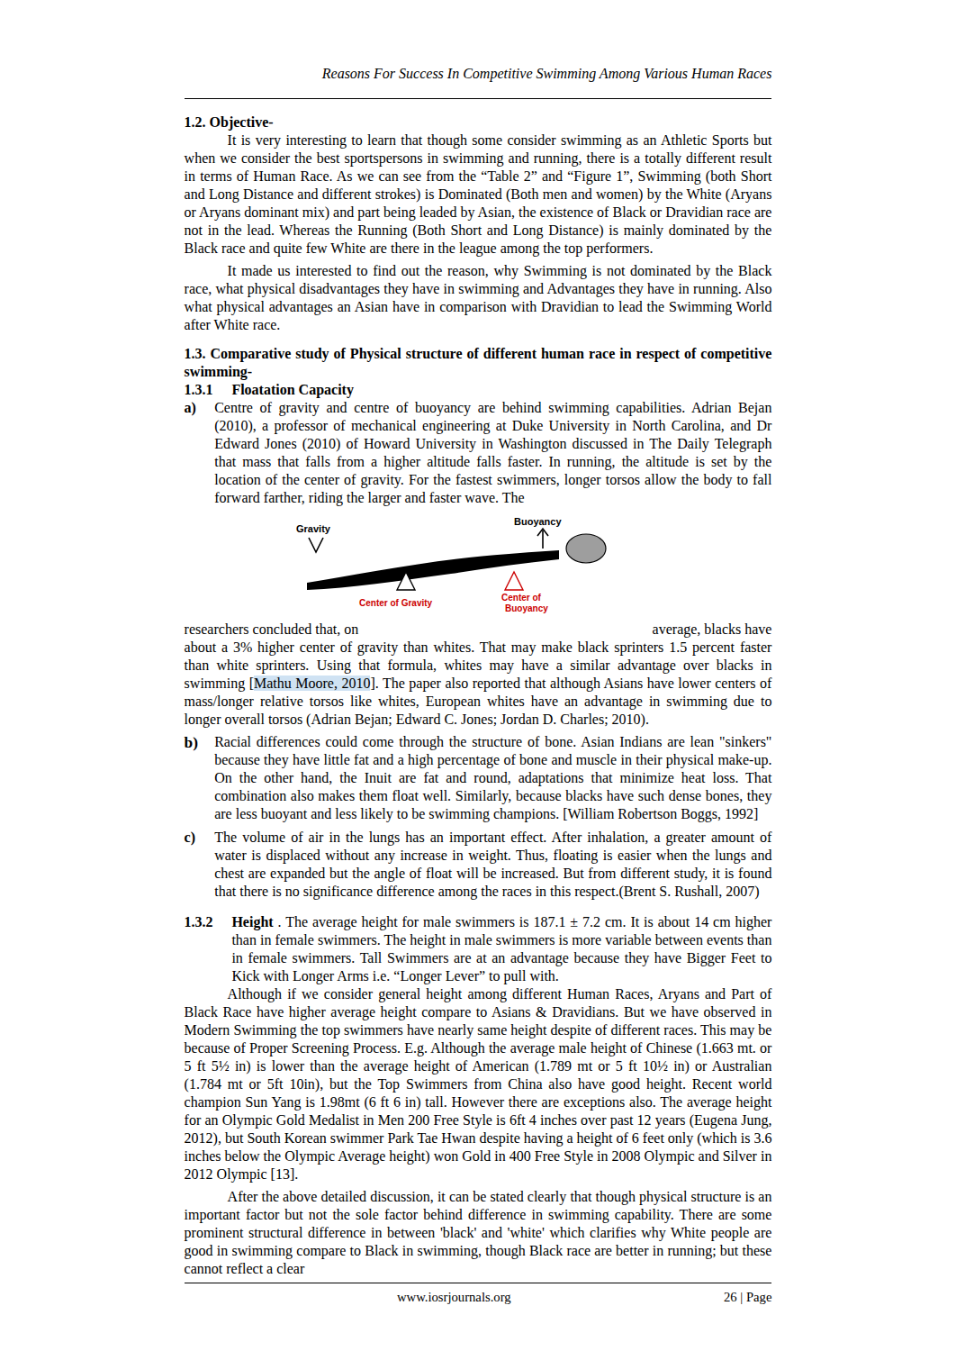Reasons For Success In Competitive Swimming Among Various Human Races
1.2. Objective-
It is very interesting to learn that though some consider swimming as an Athletic Sports but when we consider the best sportspersons in swimming and running, there is a totally different result in terms of Human Race. As we can see from the “Table 2” and “Figure 1”, Swimming (both Short and Long Distance and different strokes) is Dominated (Both men and women) by the White (Aryans or Aryans dominant mix) and part being leaded by Asian, the existence of Black or Dravidian race are not in the lead. Whereas the Running (Both Short and Long Distance) is mainly dominated by the Black race and quite few White are there in the league among the top performers.
It made us interested to find out the reason, why Swimming is not dominated by the Black race, what physical disadvantages they have in swimming and Advantages they have in running. Also what physical advantages an Asian have in comparison with Dravidian to lead the Swimming World after White race.
1.3. Comparative study of Physical structure of different human race in respect of competitive swimming-
1.3.1 Floatation Capacity
a)
Centre of gravity and centre of buoyancy are behind swimming capabilities. Adrian Bejan (2010), a professor of mechanical engineering at Duke University in North Carolina, and Dr Edward Jones (2010) of Howard University in Washington discussed in The Daily Telegraph that mass that falls from a higher altitude falls faster. In running, the altitude is set by the location of the center of gravity. For the fastest swimmers, longer torsos allow the body to fall forward farther, riding the larger and faster wave. The
Gravity Buoyancy Center of Gravity Center of Buoyancy
researchers concluded that, on
average, blacks have
about a 3% higher center of gravity than whites. That may make black sprinters 1.5 percent faster than white sprinters. Using that formula, whites may have a similar advantage over blacks in swimming [Mathu Moore, 2010]. The paper also reported that although Asians have lower centers of mass/longer relative torsos like whites, European whites have an advantage in swimming due to longer overall torsos (Adrian Bejan; Edward C. Jones; Jordan D. Charles; 2010).
b)
Racial differences could come through the structure of bone. Asian Indians are lean "sinkers" because they have little fat and a high percentage of bone and muscle in their physical make-up. On the other hand, the Inuit are fat and round, adaptations that minimize heat loss. That combination also makes them float well. Similarly, because blacks have such dense bones, they are less buoyant and less likely to be swimming champions. [William Robertson Boggs, 1992]
c)
The volume of air in the lungs has an important effect. After inhalation, a greater amount of water is displaced without any increase in weight. Thus, floating is easier when the lungs and chest are expanded but the angle of float will be increased. But from different study, it is found that there is no significance difference among the races in this respect.(Brent S. Rushall, 2007)
1.3.2
Height . The average height for male swimmers is 187.1 ± 7.2 cm. It is about 14 cm higher than in female swimmers. The height in male swimmers is more variable between events than in female swimmers. Tall Swimmers are at an advantage because they have Bigger Feet to Kick with Longer Arms i.e. “Longer Lever” to pull with.
Although if we consider general height among different Human Races, Aryans and Part of Black Race have higher average height compare to Asians & Dravidians. But we have observed in Modern Swimming the top swimmers have nearly same height despite of different races. This may be because of Proper Screening Process. E.g. Although the average male height of Chinese (1.663 mt. or 5 ft 5½ in) is lower than the average height of American (1.789 mt or 5 ft 10½ in) or Australian (1.784 mt or 5ft 10in), but the Top Swimmers from China also have good height. Recent world champion Sun Yang is 1.98mt (6 ft 6 in) tall. However there are exceptions also. The average height for an Olympic Gold Medalist in Men 200 Free Style is 6ft 4 inches over past 12 years (Eugena Jung, 2012), but South Korean swimmer Park Tae Hwan despite having a height of 6 feet only (which is 3.6 inches below the Olympic Average height) won Gold in 400 Free Style in 2008 Olympic and Silver in 2012 Olympic [13].
After the above detailed discussion, it can be stated clearly that though physical structure is an important factor but not the sole factor behind difference in swimming capability. There are some prominent structural difference in between 'black' and 'white' which clarifies why White people are good in swimming compare to Black in swimming, though Black race are better in running; but these cannot reflect a clear
www.iosrjournals.org
26 | Page